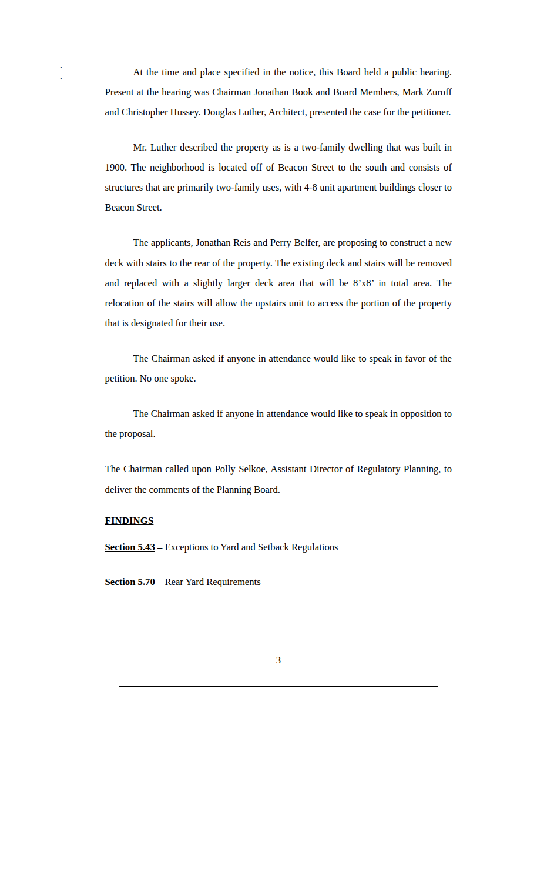. .
At the time and place specified in the notice, this Board held a public hearing. Present at the hearing was Chairman Jonathan Book and Board Members, Mark Zuroff and Christopher Hussey. Douglas Luther, Architect, presented the case for the petitioner.
Mr. Luther described the property as is a two-family dwelling that was built in 1900. The neighborhood is located off of Beacon Street to the south and consists of structures that are primarily two-family uses, with 4-8 unit apartment buildings closer to Beacon Street.
The applicants, Jonathan Reis and Perry Belfer, are proposing to construct a new deck with stairs to the rear of the property. The existing deck and stairs will be removed and replaced with a slightly larger deck area that will be 8’x8’ in total area. The relocation of the stairs will allow the upstairs unit to access the portion of the property that is designated for their use.
The Chairman asked if anyone in attendance would like to speak in favor of the petition. No one spoke.
The Chairman asked if anyone in attendance would like to speak in opposition to the proposal.
The Chairman called upon Polly Selkoe, Assistant Director of Regulatory Planning, to deliver the comments of the Planning Board.
FINDINGS
Section 5.43 – Exceptions to Yard and Setback Regulations
Section 5.70 – Rear Yard Requirements
3